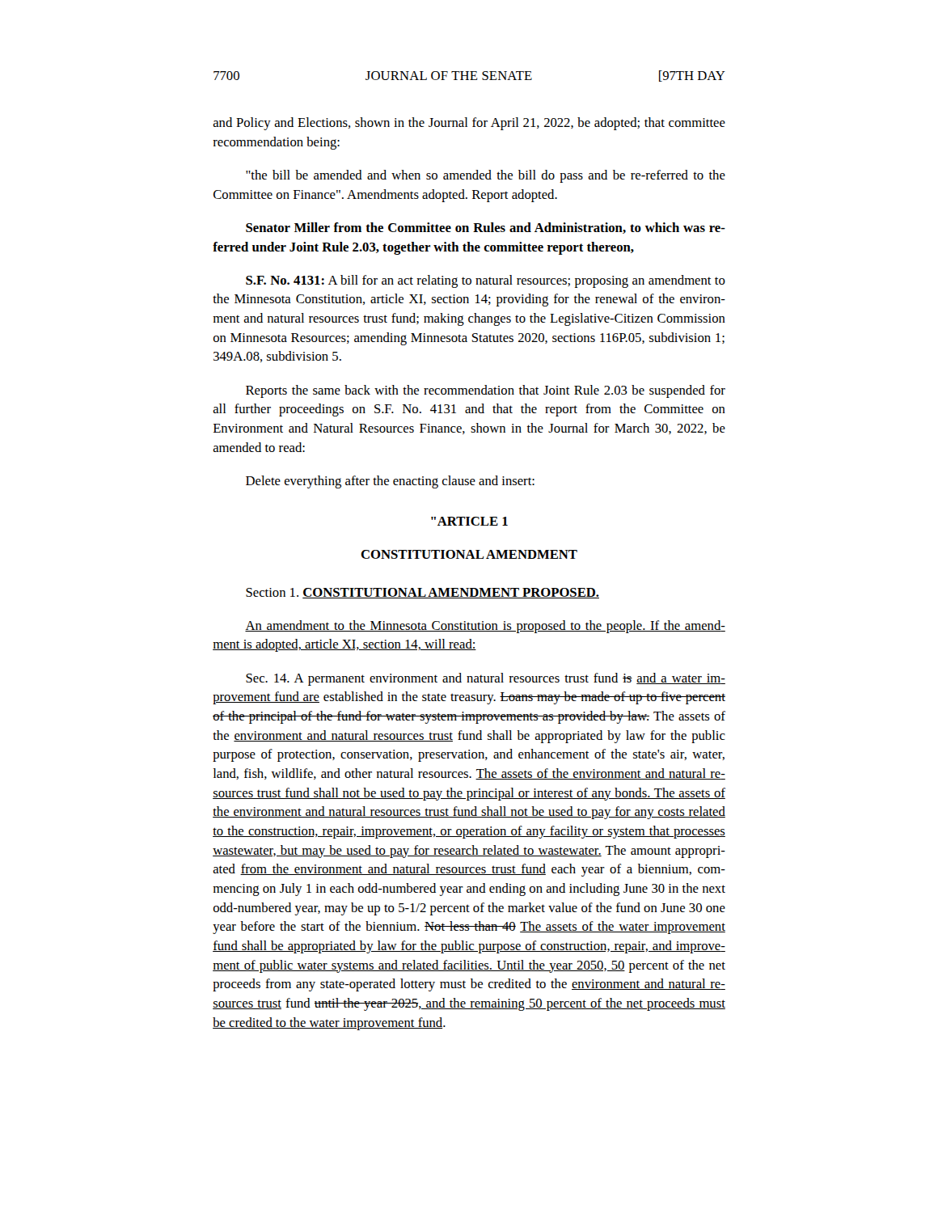7700 JOURNAL OF THE SENATE [97TH DAY
and Policy and Elections, shown in the Journal for April 21, 2022, be adopted; that committee recommendation being:
"the bill be amended and when so amended the bill do pass and be re-referred to the Committee on Finance". Amendments adopted. Report adopted.
Senator Miller from the Committee on Rules and Administration, to which was referred under Joint Rule 2.03, together with the committee report thereon,
S.F. No. 4131: A bill for an act relating to natural resources; proposing an amendment to the Minnesota Constitution, article XI, section 14; providing for the renewal of the environment and natural resources trust fund; making changes to the Legislative-Citizen Commission on Minnesota Resources; amending Minnesota Statutes 2020, sections 116P.05, subdivision 1; 349A.08, subdivision 5.
Reports the same back with the recommendation that Joint Rule 2.03 be suspended for all further proceedings on S.F. No. 4131 and that the report from the Committee on Environment and Natural Resources Finance, shown in the Journal for March 30, 2022, be amended to read:
Delete everything after the enacting clause and insert:
"ARTICLE 1
CONSTITUTIONAL AMENDMENT
Section 1. CONSTITUTIONAL AMENDMENT PROPOSED.
An amendment to the Minnesota Constitution is proposed to the people. If the amendment is adopted, article XI, section 14, will read:
Sec. 14. A permanent environment and natural resources trust fund is and a water improvement fund are established in the state treasury. Loans may be made of up to five percent of the principal of the fund for water system improvements as provided by law. The assets of the environment and natural resources trust fund shall be appropriated by law for the public purpose of protection, conservation, preservation, and enhancement of the state's air, water, land, fish, wildlife, and other natural resources. The assets of the environment and natural resources trust fund shall not be used to pay the principal or interest of any bonds. The assets of the environment and natural resources trust fund shall not be used to pay for any costs related to the construction, repair, improvement, or operation of any facility or system that processes wastewater, but may be used to pay for research related to wastewater. The amount appropriated from the environment and natural resources trust fund each year of a biennium, commencing on July 1 in each odd-numbered year and ending on and including June 30 in the next odd-numbered year, may be up to 5-1/2 percent of the market value of the fund on June 30 one year before the start of the biennium. Not less than 40 The assets of the water improvement fund shall be appropriated by law for the public purpose of construction, repair, and improvement of public water systems and related facilities. Until the year 2050, 50 percent of the net proceeds from any state-operated lottery must be credited to the environment and natural resources trust fund until the year 2025, and the remaining 50 percent of the net proceeds must be credited to the water improvement fund.